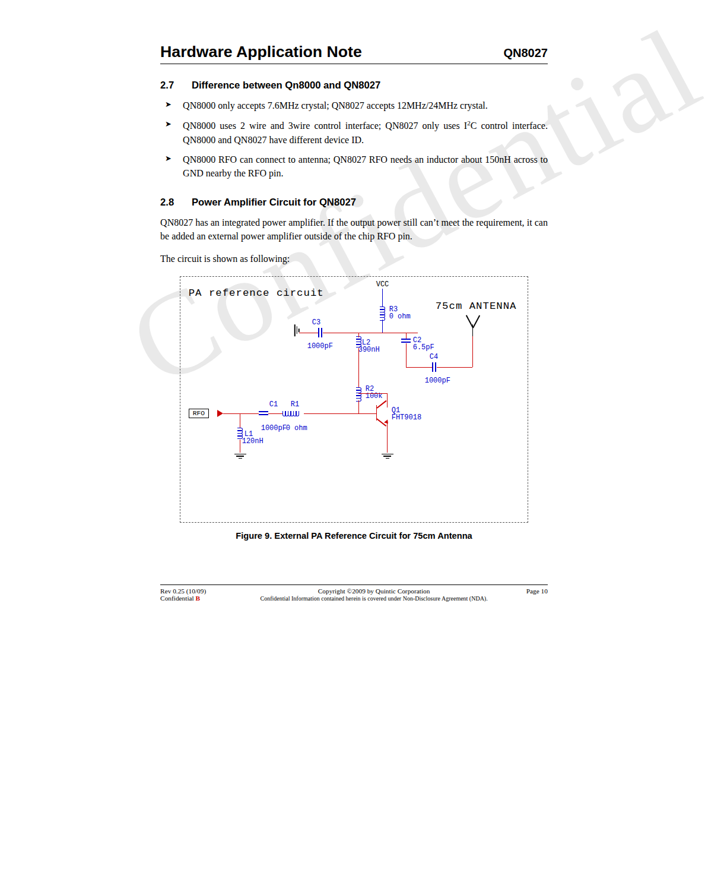Confidential
Hardware Application Note
QN8027
2.7 Difference between Qn8000 and QN8027
QN8000 only accepts 7.6MHz crystal; QN8027 accepts 12MHz/24MHz crystal.
QN8000 uses 2 wire and 3wire control interface; QN8027 only uses I2C control interface. QN8000 and QN8027 have different device ID.
QN8000 RFO can connect to antenna; QN8027 RFO needs an inductor about 150nH across to GND nearby the RFO pin.
2.8 Power Amplifier Circuit for QN8027
QN8027 has an integrated power amplifier. If the output power still can’t meet the requirement, it can be added an external power amplifier outside of the chip RFO pin.
The circuit is shown as following:
PA reference circuit
VCC
75cm ANTENNA
R3
0 ohm
C3
1000pF
L2
390nH
C2
6.5pF
C4
1000pF
R2
100k
Q1
FHT9018
RFO
C1
1000pF
R1
0 ohm
L1
120nH
Figure 9. External PA Reference Circuit for 75cm Antenna
Rev 0.25 (10/09)
Confidential B
Copyright ©2009 by Quintic Corporation
Confidential Information contained herein is covered under Non-Disclosure Agreement (NDA).
Page 10